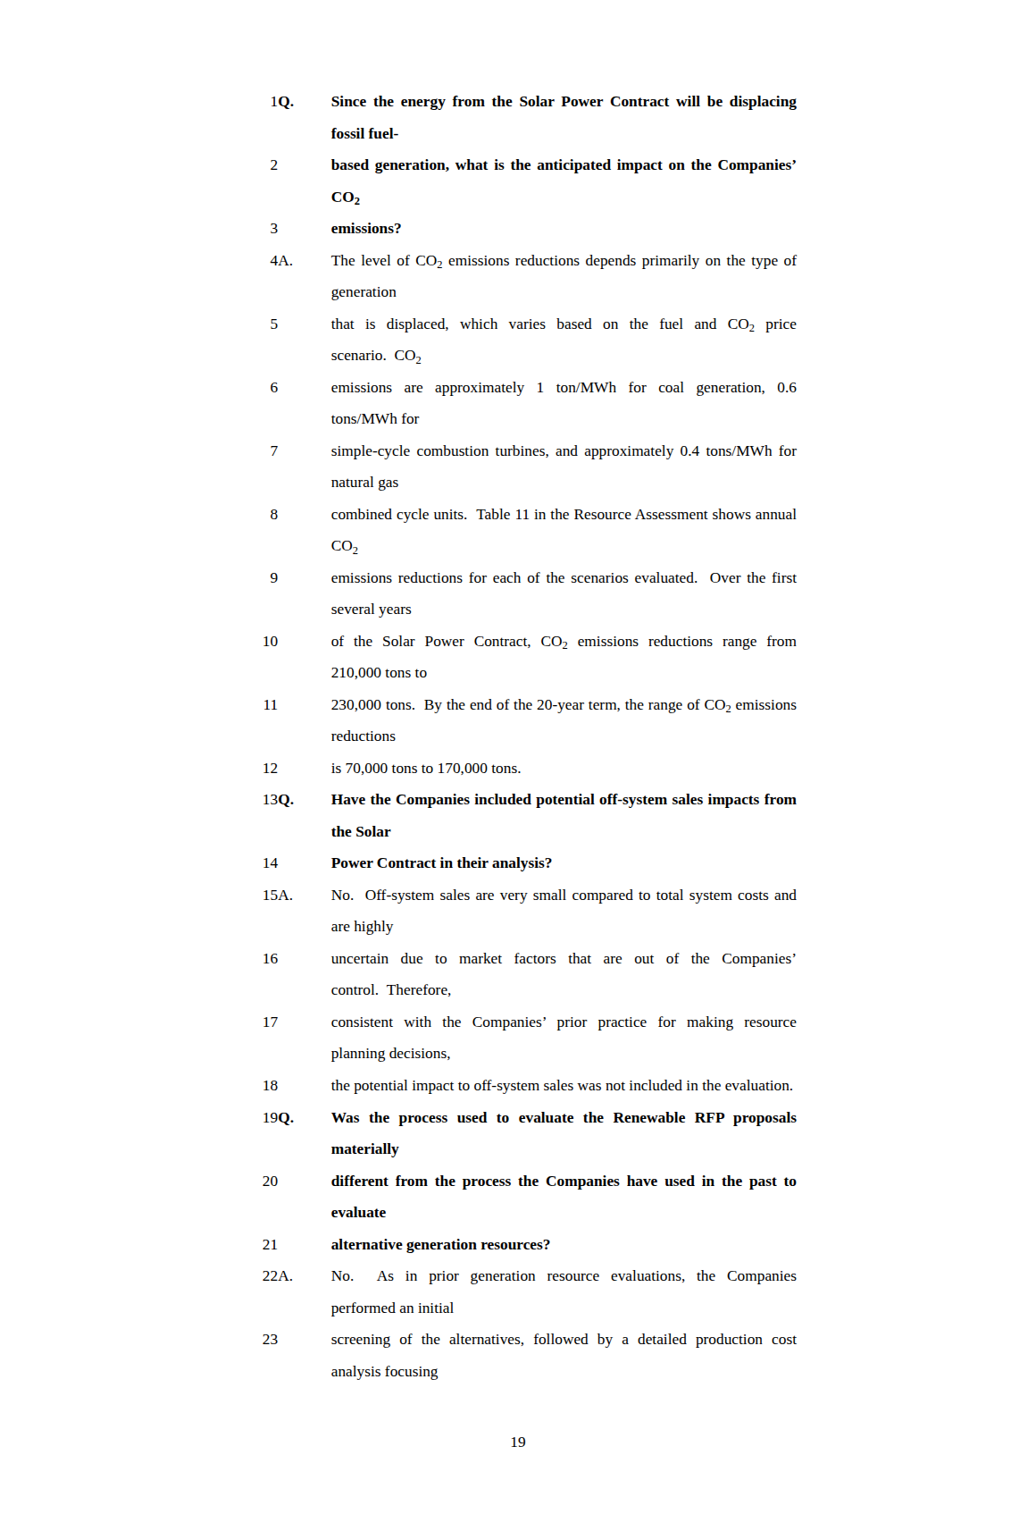| 1 | Q. | Since the energy from the Solar Power Contract will be displacing fossil fuel- |
| 2 | | based generation, what is the anticipated impact on the Companies’ CO 2 |
| 3 | | emissions? |
| 4 | A. | The level of CO 2 emissions reductions depends primarily on the type of generation |
| 5 | | that is displaced, which varies based on the fuel and CO 2 price scenario. CO 2 |
| 6 | | emissions are approximately 1 ton/MWh for coal generation, 0.6 tons/MWh for |
| 7 | | simple-cycle combustion turbines, and approximately 0.4 tons/MWh for natural gas |
| 8 | | combined cycle units. Table 11 in the Resource Assessment shows annual CO 2 |
| 9 | | emissions reductions for each of the scenarios evaluated. Over the first several years |
| 10 | | of the Solar Power Contract, CO 2 emissions reductions range from 210,000 tons to |
| 11 | | 230,000 tons. By the end of the 20-year term, the range of CO 2 emissions reductions |
| 12 | | is 70,000 tons to 170,000 tons. |
| 13 | Q. | Have the Companies included potential off-system sales impacts from the Solar |
| 14 | | Power Contract in their analysis? |
| 15 | A. | No. Off-system sales are very small compared to total system costs and are highly |
| 16 | | uncertain due to market factors that are out of the Companies’ control. Therefore, |
| 17 | | consistent with the Companies’ prior practice for making resource planning decisions, |
| 18 | | the potential impact to off-system sales was not included in the evaluation. |
| 19 | Q. | Was the process used to evaluate the Renewable RFP proposals materially |
| 20 | | different from the process the Companies have used in the past to evaluate |
| 21 | | alternative generation resources? |
| 22 | A. | No. As in prior generation resource evaluations, the Companies performed an initial |
| 23 | | screening of the alternatives, followed by a detailed production cost analysis focusing |
19